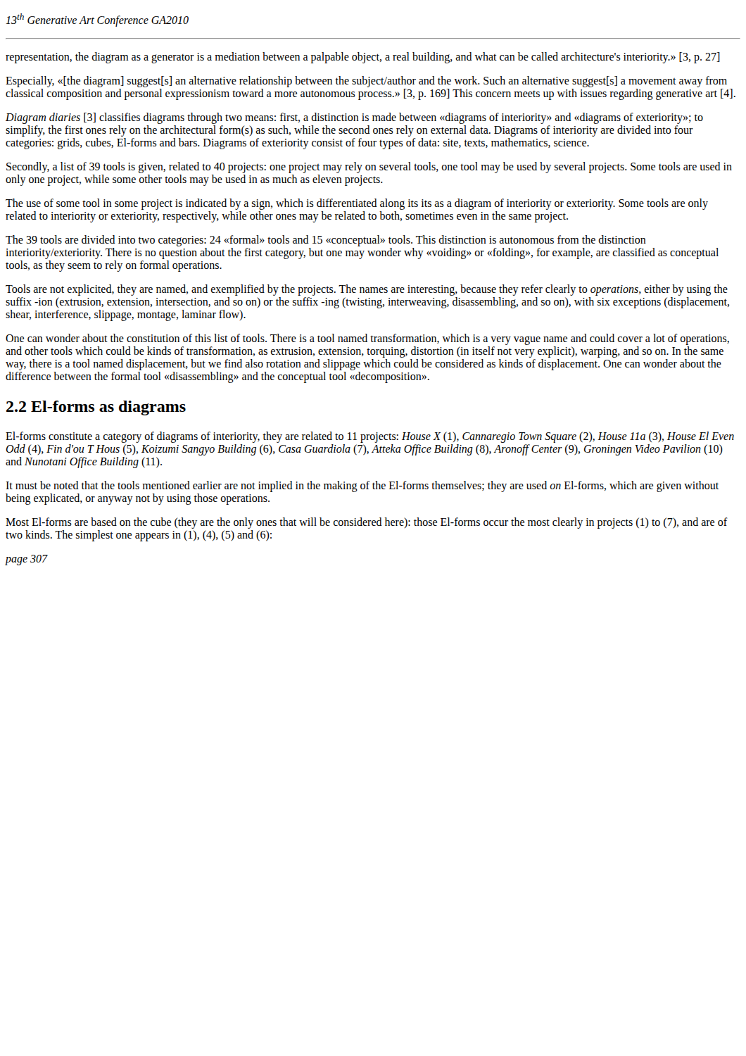13th Generative Art Conference GA2010
representation, the diagram as a generator is a mediation between a palpable object, a real building, and what can be called architecture's interiority.» [3, p. 27]
Especially, «[the diagram] suggest[s] an alternative relationship between the subject/author and the work. Such an alternative suggest[s] a movement away from classical composition and personal expressionism toward a more autonomous process.» [3, p. 169] This concern meets up with issues regarding generative art [4].
Diagram diaries [3] classifies diagrams through two means: first, a distinction is made between «diagrams of interiority» and «diagrams of exteriority»; to simplify, the first ones rely on the architectural form(s) as such, while the second ones rely on external data. Diagrams of interiority are divided into four categories: grids, cubes, El-forms and bars. Diagrams of exteriority consist of four types of data: site, texts, mathematics, science.
Secondly, a list of 39 tools is given, related to 40 projects: one project may rely on several tools, one tool may be used by several projects. Some tools are used in only one project, while some other tools may be used in as much as eleven projects.
The use of some tool in some project is indicated by a sign, which is differentiated along its its as a diagram of interiority or exteriority. Some tools are only related to interiority or exteriority, respectively, while other ones may be related to both, sometimes even in the same project.
The 39 tools are divided into two categories: 24 «formal» tools and 15 «conceptual» tools. This distinction is autonomous from the distinction interiority/exteriority. There is no question about the first category, but one may wonder why «voiding» or «folding», for example, are classified as conceptual tools, as they seem to rely on formal operations.
Tools are not explicited, they are named, and exemplified by the projects. The names are interesting, because they refer clearly to operations, either by using the suffix -ion (extrusion, extension, intersection, and so on) or the suffix -ing (twisting, interweaving, disassembling, and so on), with six exceptions (displacement, shear, interference, slippage, montage, laminar flow).
One can wonder about the constitution of this list of tools. There is a tool named transformation, which is a very vague name and could cover a lot of operations, and other tools which could be kinds of transformation, as extrusion, extension, torquing, distortion (in itself not very explicit), warping, and so on. In the same way, there is a tool named displacement, but we find also rotation and slippage which could be considered as kinds of displacement. One can wonder about the difference between the formal tool «disassembling» and the conceptual tool «decomposition».
2.2 El-forms as diagrams
El-forms constitute a category of diagrams of interiority, they are related to 11 projects: House X (1), Cannaregio Town Square (2), House 11a (3), House El Even Odd (4), Fin d'ou T Hous (5), Koizumi Sangyo Building (6), Casa Guardiola (7), Atteka Office Building (8), Aronoff Center (9), Groningen Video Pavilion (10) and Nunotani Office Building (11).
It must be noted that the tools mentioned earlier are not implied in the making of the El-forms themselves; they are used on El-forms, which are given without being explicated, or anyway not by using those operations.
Most El-forms are based on the cube (they are the only ones that will be considered here): those El-forms occur the most clearly in projects (1) to (7), and are of two kinds. The simplest one appears in (1), (4), (5) and (6):
page 307